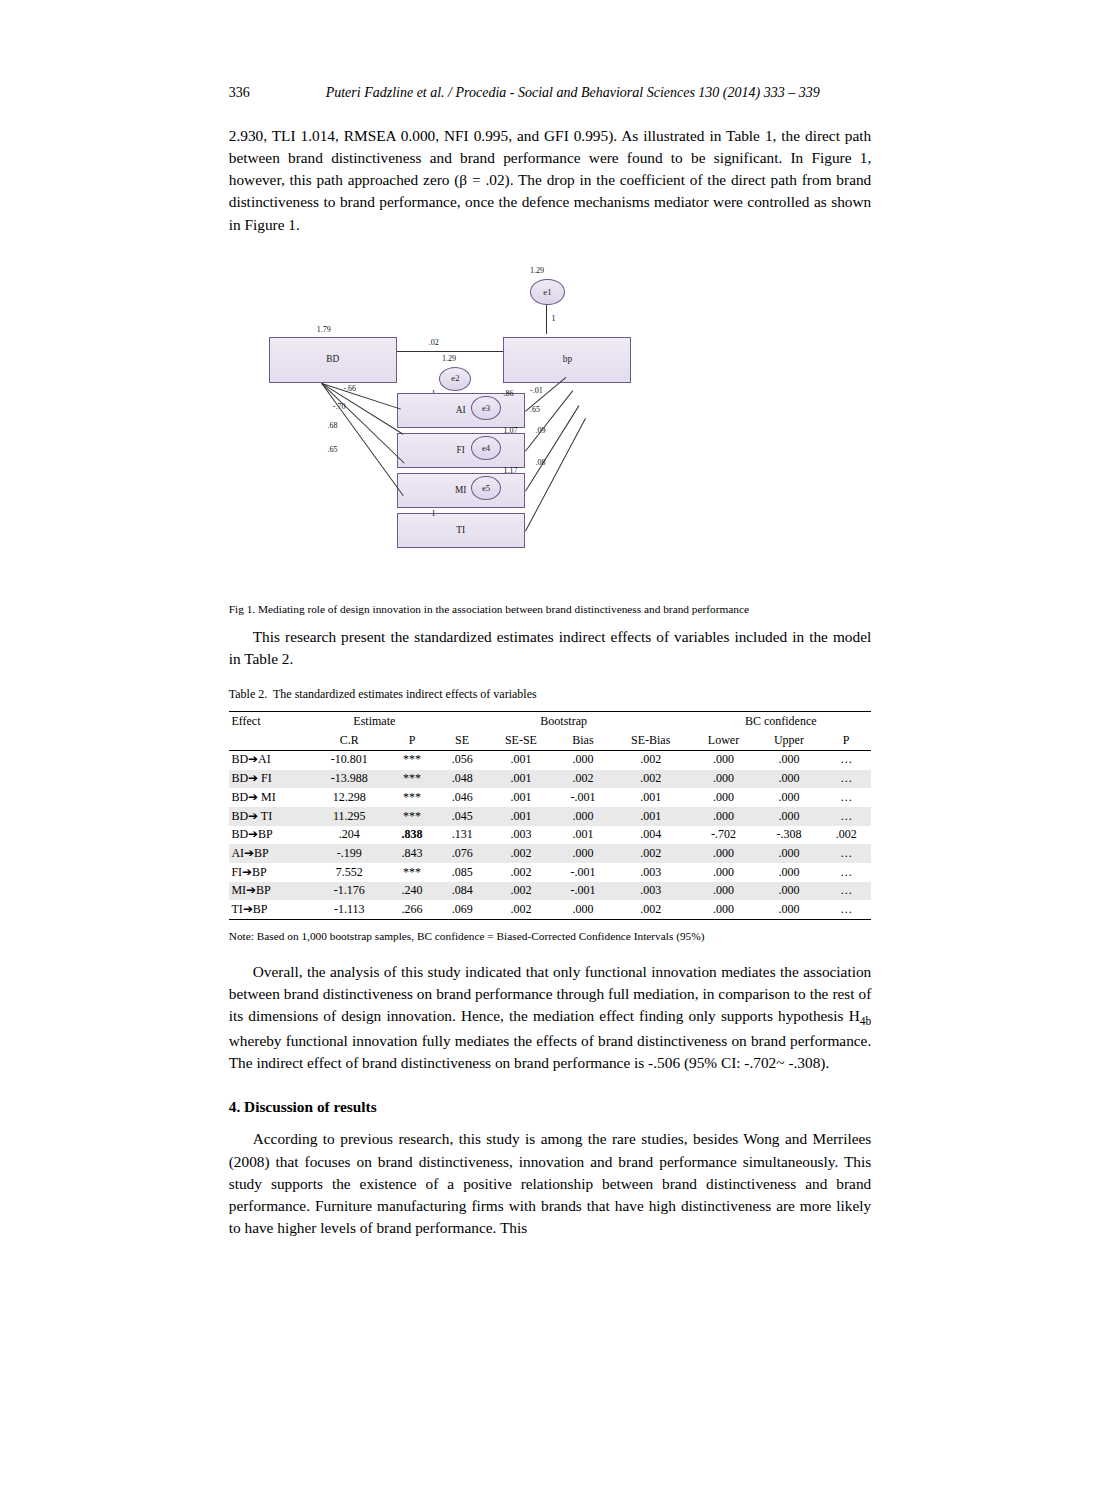336
Puteri Fadzline et al. / Procedia - Social and Behavioral Sciences 130 (2014) 333 – 339
2.930, TLI 1.014, RMSEA 0.000, NFI 0.995, and GFI 0.995). As illustrated in Table 1, the direct path between brand distinctiveness and brand performance were found to be significant. In Figure 1, however, this path approached zero (β = .02). The drop in the coefficient of the direct path from brand distinctiveness to brand performance, once the defence mechanisms mediator were controlled as shown in Figure 1.
e1
1.29
1
BD
1.79
bp
.02
e2
1.29
1
AI
e3
.86
-.01
.65
FI
e4
1.07
.09
MI
e5
1.17
.08
TI
1
-.66
-.70
.68
.65
Fig 1. Mediating role of design innovation in the association between brand distinctiveness and brand performance
This research present the standardized estimates indirect effects of variables included in the model in Table 2.
Table 2. The standardized estimates indirect effects of variables
| Effect | Estimate | Bootstrap | BC confidence |
| | C.R | P | SE | SE-SE | Bias | SE-Bias | Lower | Upper | P |
| BD ➔ AI | -10.801 | *** | .056 | .001 | .000 | .002 | .000 | .000 | … |
| BD ➔ FI | -13.988 | *** | .048 | .001 | .002 | .002 | .000 | .000 | … |
| BD ➔ MI | 12.298 | *** | .046 | .001 | -.001 | .001 | .000 | .000 | … |
| BD ➔ TI | 11.295 | *** | .045 | .001 | .000 | .001 | .000 | .000 | … |
| BD ➔ BP | .204 | .838 | .131 | .003 | .001 | .004 | -.702 | -.308 | .002 |
| AI ➔ BP | -.199 | .843 | .076 | .002 | .000 | .002 | .000 | .000 | … |
| FI ➔ BP | 7.552 | *** | .085 | .002 | -.001 | .003 | .000 | .000 | … |
| MI ➔ BP | -1.176 | .240 | .084 | .002 | -.001 | .003 | .000 | .000 | … |
| TI ➔ BP | -1.113 | .266 | .069 | .002 | .000 | .002 | .000 | .000 | … |
Note: Based on 1,000 bootstrap samples, BC confidence = Biased-Corrected Confidence Intervals (95%)
Overall, the analysis of this study indicated that only functional innovation mediates the association between brand distinctiveness on brand performance through full mediation, in comparison to the rest of its dimensions of design innovation. Hence, the mediation effect finding only supports hypothesis H4b whereby functional innovation fully mediates the effects of brand distinctiveness on brand performance. The indirect effect of brand distinctiveness on brand performance is -.506 (95% CI: -.702~ -.308).
4. Discussion of results
According to previous research, this study is among the rare studies, besides Wong and Merrilees (2008) that focuses on brand distinctiveness, innovation and brand performance simultaneously. This study supports the existence of a positive relationship between brand distinctiveness and brand performance. Furniture manufacturing firms with brands that have high distinctiveness are more likely to have higher levels of brand performance. This